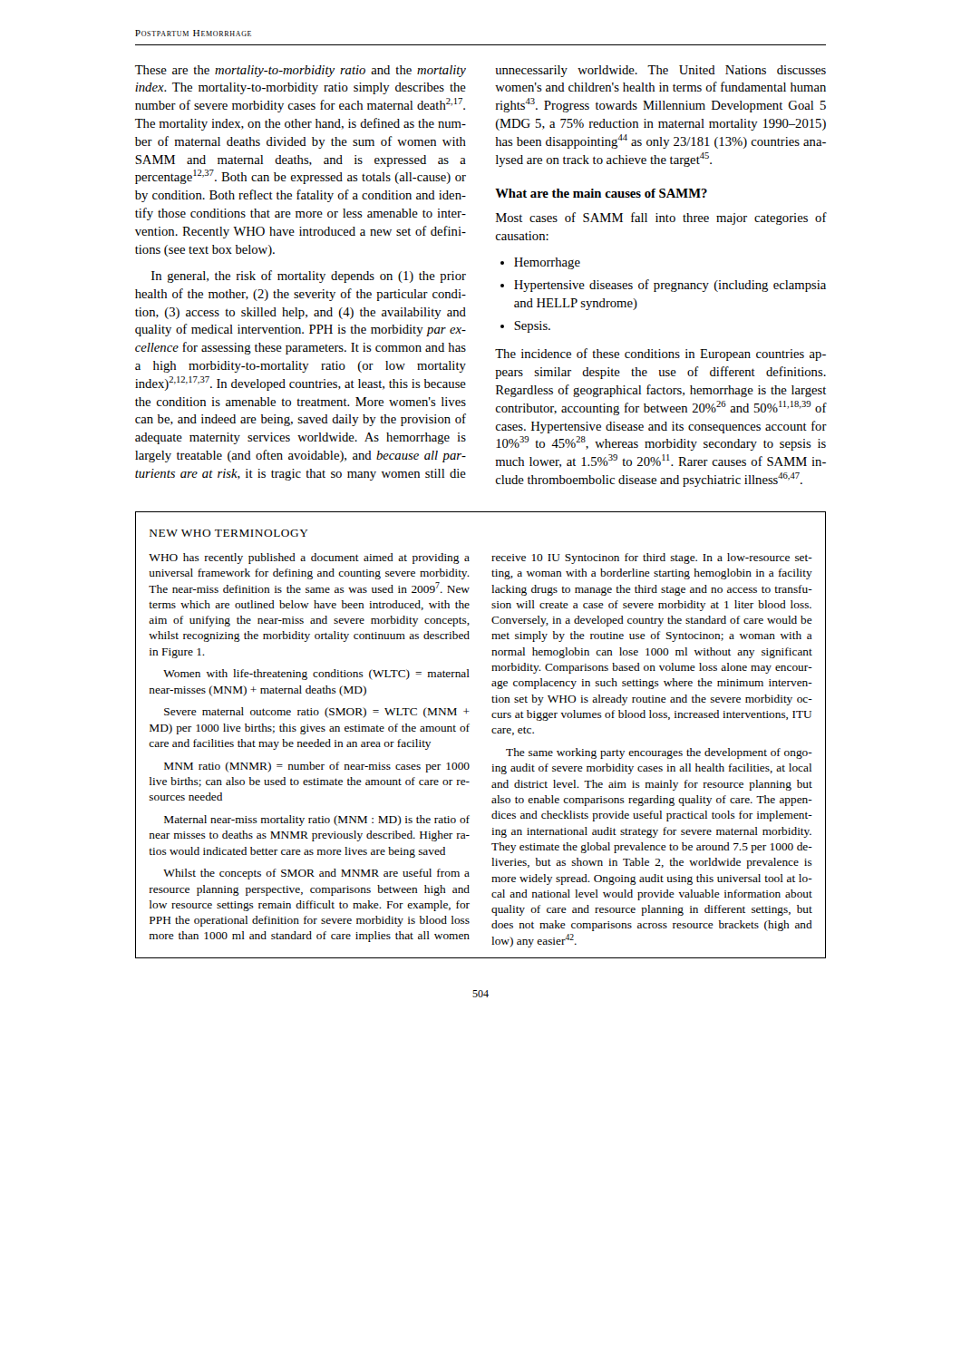Postpartum Hemorrhage
These are the mortality-to-morbidity ratio and the mortality index. The mortality-to-morbidity ratio simply describes the number of severe morbidity cases for each maternal death2,17. The mortality index, on the other hand, is defined as the number of maternal deaths divided by the sum of women with SAMM and maternal deaths, and is expressed as a percentage12,37. Both can be expressed as totals (all-cause) or by condition. Both reflect the fatality of a condition and identify those conditions that are more or less amenable to intervention. Recently WHO have introduced a new set of definitions (see text box below).
In general, the risk of mortality depends on (1) the prior health of the mother, (2) the severity of the particular condition, (3) access to skilled help, and (4) the availability and quality of medical intervention. PPH is the morbidity par excellence for assessing these parameters. It is common and has a high morbidity-to-mortality ratio (or low mortality index)2,12,17,37. In developed countries, at least, this is because the condition is amenable to treatment. More women's lives can be, and indeed are being, saved daily by the provision of adequate maternity services worldwide. As hemorrhage is largely treatable (and often avoidable), and because all parturients are at risk, it is tragic that so many women still die unnecessarily worldwide. The United Nations discusses women's and children's health in terms of fundamental human rights43. Progress towards Millennium Development Goal 5 (MDG 5, a 75% reduction in maternal mortality 1990–2015) has been disappointing44 as only 23/181 (13%) countries analysed are on track to achieve the target45.
What are the main causes of SAMM?
Most cases of SAMM fall into three major categories of causation:
Hemorrhage
Hypertensive diseases of pregnancy (including eclampsia and HELLP syndrome)
Sepsis.
The incidence of these conditions in European countries appears similar despite the use of different definitions. Regardless of geographical factors, hemorrhage is the largest contributor, accounting for between 20%26 and 50%11,18,39 of cases. Hypertensive disease and its consequences account for 10%39 to 45%28, whereas morbidity secondary to sepsis is much lower, at 1.5%39 to 20%11. Rarer causes of SAMM include thromboembolic disease and psychiatric illness46,47.
NEW WHO TERMINOLOGY
WHO has recently published a document aimed at providing a universal framework for defining and counting severe morbidity. The near-miss definition is the same as was used in 20097. New terms which are outlined below have been introduced, with the aim of unifying the near-miss and severe morbidity concepts, whilst recognizing the morbidity ortality continuum as described in Figure 1.
Women with life-threatening conditions (WLTC) = maternal near-misses (MNM) + maternal deaths (MD)
Severe maternal outcome ratio (SMOR) = WLTC (MNM + MD) per 1000 live births; this gives an estimate of the amount of care and facilities that may be needed in an area or facility
MNM ratio (MNMR) = number of near-miss cases per 1000 live births; can also be used to estimate the amount of care or resources needed
Maternal near-miss mortality ratio (MNM : MD) is the ratio of near misses to deaths as MNMR previously described. Higher ratios would indicated better care as more lives are being saved
Whilst the concepts of SMOR and MNMR are useful from a resource planning perspective, comparisons between high and low resource settings remain difficult to make. For example, for PPH the operational definition for severe morbidity is blood loss more than 1000 ml and standard of care implies that all women receive 10 IU Syntocinon for third stage. In a low-resource setting, a woman with a borderline starting hemoglobin in a facility lacking drugs to manage the third stage and no access to transfusion will create a case of severe morbidity at 1 liter blood loss. Conversely, in a developed country the standard of care would be met simply by the routine use of Syntocinon; a woman with a normal hemoglobin can lose 1000 ml without any significant morbidity. Comparisons based on volume loss alone may encourage complacency in such settings where the minimum intervention set by WHO is already routine and the severe morbidity occurs at bigger volumes of blood loss, increased interventions, ITU care, etc.
The same working party encourages the development of ongoing audit of severe morbidity cases in all health facilities, at local and district level. The aim is mainly for resource planning but also to enable comparisons regarding quality of care. The appendices and checklists provide useful practical tools for implementing an international audit strategy for severe maternal morbidity. They estimate the global prevalence to be around 7.5 per 1000 deliveries, but as shown in Table 2, the worldwide prevalence is more widely spread. Ongoing audit using this universal tool at local and national level would provide valuable information about quality of care and resource planning in different settings, but does not make comparisons across resource brackets (high and low) any easier42.
504